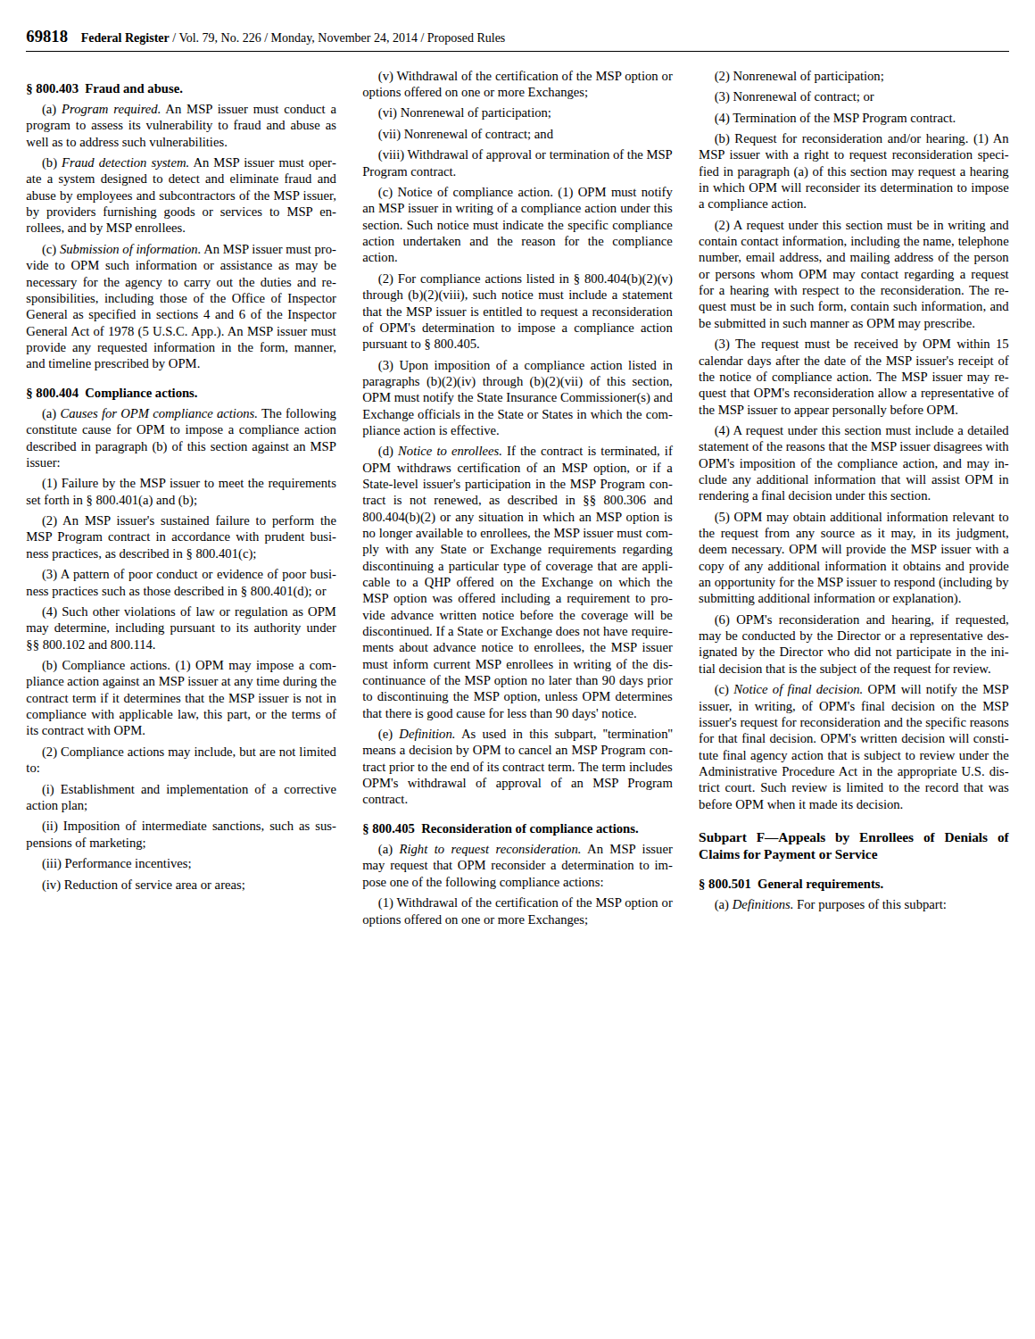69818 Federal Register / Vol. 79, No. 226 / Monday, November 24, 2014 / Proposed Rules
§ 800.403 Fraud and abuse.
(a) Program required. An MSP issuer must conduct a program to assess its vulnerability to fraud and abuse as well as to address such vulnerabilities.
(b) Fraud detection system. An MSP issuer must operate a system designed to detect and eliminate fraud and abuse by employees and subcontractors of the MSP issuer, by providers furnishing goods or services to MSP enrollees, and by MSP enrollees.
(c) Submission of information. An MSP issuer must provide to OPM such information or assistance as may be necessary for the agency to carry out the duties and responsibilities, including those of the Office of Inspector General as specified in sections 4 and 6 of the Inspector General Act of 1978 (5 U.S.C. App.). An MSP issuer must provide any requested information in the form, manner, and timeline prescribed by OPM.
§ 800.404 Compliance actions.
(a) Causes for OPM compliance actions. The following constitute cause for OPM to impose a compliance action described in paragraph (b) of this section against an MSP issuer:
(1) Failure by the MSP issuer to meet the requirements set forth in § 800.401(a) and (b);
(2) An MSP issuer's sustained failure to perform the MSP Program contract in accordance with prudent business practices, as described in § 800.401(c);
(3) A pattern of poor conduct or evidence of poor business practices such as those described in § 800.401(d); or
(4) Such other violations of law or regulation as OPM may determine, including pursuant to its authority under §§ 800.102 and 800.114.
(b) Compliance actions. (1) OPM may impose a compliance action against an MSP issuer at any time during the contract term if it determines that the MSP issuer is not in compliance with applicable law, this part, or the terms of its contract with OPM.
(2) Compliance actions may include, but are not limited to:
(i) Establishment and implementation of a corrective action plan;
(ii) Imposition of intermediate sanctions, such as suspensions of marketing;
(iii) Performance incentives;
(iv) Reduction of service area or areas;
(v) Withdrawal of the certification of the MSP option or options offered on one or more Exchanges;
(vi) Nonrenewal of participation;
(vii) Nonrenewal of contract; and
(viii) Withdrawal of approval or termination of the MSP Program contract.
(c) Notice of compliance action. (1) OPM must notify an MSP issuer in writing of a compliance action under this section. Such notice must indicate the specific compliance action undertaken and the reason for the compliance action.
(2) For compliance actions listed in § 800.404(b)(2)(v) through (b)(2)(viii), such notice must include a statement that the MSP issuer is entitled to request a reconsideration of OPM's determination to impose a compliance action pursuant to § 800.405.
(3) Upon imposition of a compliance action listed in paragraphs (b)(2)(iv) through (b)(2)(vii) of this section, OPM must notify the State Insurance Commissioner(s) and Exchange officials in the State or States in which the compliance action is effective.
(d) Notice to enrollees. If the contract is terminated, if OPM withdraws certification of an MSP option, or if a State-level issuer's participation in the MSP Program contract is not renewed, as described in §§ 800.306 and 800.404(b)(2) or any situation in which an MSP option is no longer available to enrollees, the MSP issuer must comply with any State or Exchange requirements regarding discontinuing a particular type of coverage that are applicable to a QHP offered on the Exchange on which the MSP option was offered including a requirement to provide advance written notice before the coverage will be discontinued. If a State or Exchange does not have requirements about advance notice to enrollees, the MSP issuer must inform current MSP enrollees in writing of the discontinuance of the MSP option no later than 90 days prior to discontinuing the MSP option, unless OPM determines that there is good cause for less than 90 days' notice.
(e) Definition. As used in this subpart, ''termination'' means a decision by OPM to cancel an MSP Program contract prior to the end of its contract term. The term includes OPM's withdrawal of approval of an MSP Program contract.
§ 800.405 Reconsideration of compliance actions.
(a) Right to request reconsideration. An MSP issuer may request that OPM reconsider a determination to impose one of the following compliance actions:
(1) Withdrawal of the certification of the MSP option or options offered on one or more Exchanges;
(2) Nonrenewal of participation;
(3) Nonrenewal of contract; or
(4) Termination of the MSP Program contract.
(b) Request for reconsideration and/or hearing. (1) An MSP issuer with a right to request reconsideration specified in paragraph (a) of this section may request a hearing in which OPM will reconsider its determination to impose a compliance action.
(2) A request under this section must be in writing and contain contact information, including the name, telephone number, email address, and mailing address of the person or persons whom OPM may contact regarding a request for a hearing with respect to the reconsideration. The request must be in such form, contain such information, and be submitted in such manner as OPM may prescribe.
(3) The request must be received by OPM within 15 calendar days after the date of the MSP issuer's receipt of the notice of compliance action. The MSP issuer may request that OPM's reconsideration allow a representative of the MSP issuer to appear personally before OPM.
(4) A request under this section must include a detailed statement of the reasons that the MSP issuer disagrees with OPM's imposition of the compliance action, and may include any additional information that will assist OPM in rendering a final decision under this section.
(5) OPM may obtain additional information relevant to the request from any source as it may, in its judgment, deem necessary. OPM will provide the MSP issuer with a copy of any additional information it obtains and provide an opportunity for the MSP issuer to respond (including by submitting additional information or explanation).
(6) OPM's reconsideration and hearing, if requested, may be conducted by the Director or a representative designated by the Director who did not participate in the initial decision that is the subject of the request for review.
(c) Notice of final decision. OPM will notify the MSP issuer, in writing, of OPM's final decision on the MSP issuer's request for reconsideration and the specific reasons for that final decision. OPM's written decision will constitute final agency action that is subject to review under the Administrative Procedure Act in the appropriate U.S. district court. Such review is limited to the record that was before OPM when it made its decision.
Subpart F—Appeals by Enrollees of Denials of Claims for Payment or Service
§ 800.501 General requirements.
(a) Definitions. For purposes of this subpart: